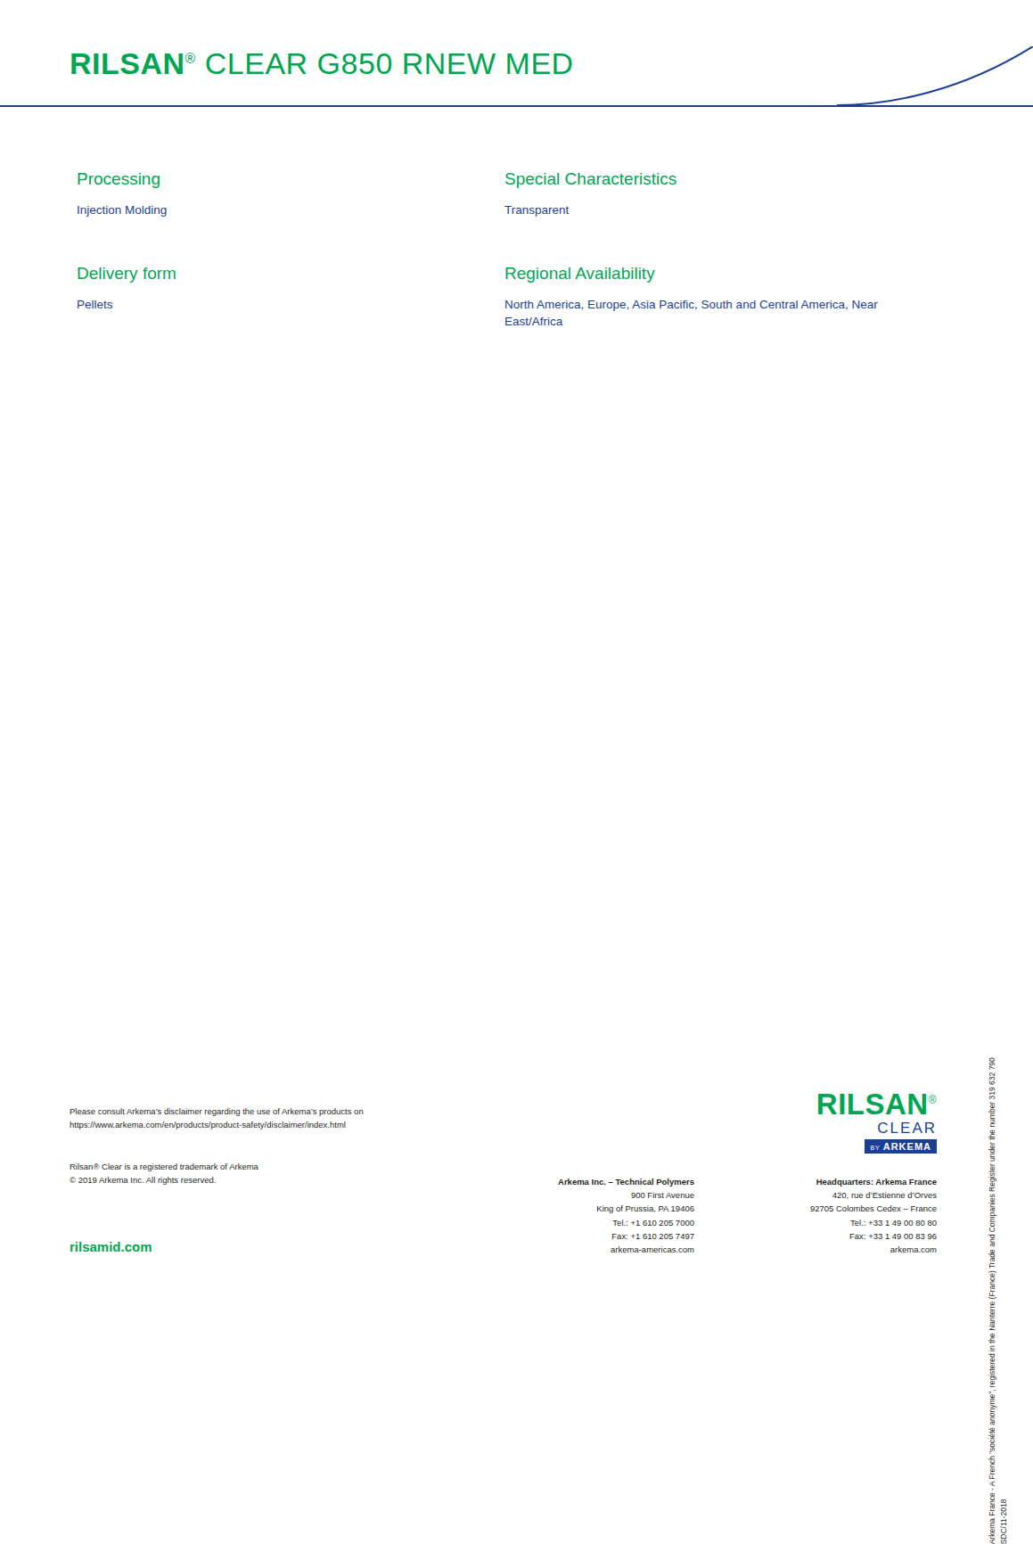RILSAN® CLEAR G850 RNEW MED
Processing
Injection Molding
Delivery form
Pellets
Special Characteristics
Transparent
Regional Availability
North America, Europe, Asia Pacific, South and Central America, Near East/Africa
Arkema France - A French “société anonyme”, registered in the Nanterre (France) Trade and Companies Register under the number 319 632 790 SDC/11-2018
Please consult Arkema’s disclaimer regarding the use of Arkema’s products on
https://www.arkema.com/en/products/product-safety/disclaimer/index.html
Rilsan® Clear is a registered trademark of Arkema
© 2019 Arkema Inc. All rights reserved.
rilsamid.com
RILSAN®
CLEAR
BYARKEMA
Arkema Inc. – Technical Polymers
900 First Avenue
King of Prussia, PA 19406
Tel.: +1 610 205 7000
Fax: +1 610 205 7497
arkema-americas.com
Headquarters: Arkema France
420, rue d’Estienne d’Orves
92705 Colombes Cedex – France
Tel.: +33 1 49 00 80 80
Fax: +33 1 49 00 83 96
arkema.com